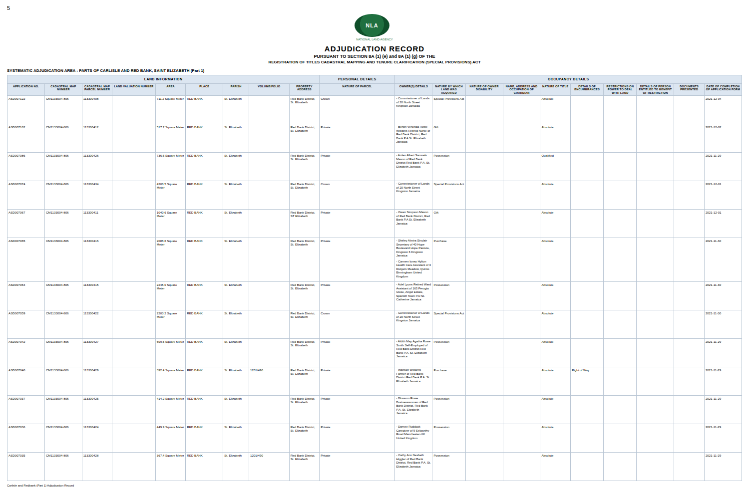5
NATIONAL LAND AGENCY
ADJUDICATION RECORD
PURSUANT TO SECTION 8A (1) (e) and 8A (1) (g) OF THE
REGISTRATION OF TITLES CADASTRAL MAPPING AND TENURE CLARIFICATION (SPECIAL PROVISIONS) ACT
SYSTEMATIC ADJUDICATION AREA : PARTS OF CARLISLE AND RED BANK, SAINT ELIZABETH (Part 1)
| LAND INFORMATION | PERSONAL DETAILS | OCCUPANCY DETAILS |
| --- | --- | --- |
| APPLICATION NO. | CADASTRAL MAP NUMBER | CADASTRAL MAP PARCEL NUMBER | LAND VALUATION NUMBER | AREA | PLACE | PARISH | VOLUME/FOLIO | PROPERTY ADDRESS | NATURE OF PARCEL | OWNER(S) DETAILS | NATURE BY WHICH LAND WAS ACQUIRED | NATURE OF OWNER DISABILITY | NAME, ADDRESS AND OCCUPATION OF GUARDIAN | NATURE OF TITLE | DETAILS OF ENCUMBRANCES | RESTRICTIONS ON POWER TO DEAL WITH LAND | DETAILS OF PERSON ENTITLED TO BENEFIT OF RESTRICTION | DOCUMENTS PRESENTED | DATE OF COMPLETION OF APPLICATION FORM |
| ASD007122 | CM1133004-806 | 113300408 | | 711.2 Square Meter | RED BANK | St. Elizabeth | | Red Bank District, St. Elizabeth | Crown | - Commissioner of Lands of 20 North Street Kingston Jamaica | Special Provisions Act | | | Absolute | | | | | 2021-12-04 |
| ASD007102 | CM1133004-806 | 113300412 | | 517.7 Square Meter | RED BANK | St. Elizabeth | | Red Bank District, St. Elizabeth | Private | - Bertlin Veronica Rowe Williams Retired Nurse of Red Bank District, Red Bank P.A St. Elizabeth Jamaica | Gift | | | Absolute | | | | | 2021-12-02 |
| ASD007086 | CM1133004-806 | 113300426 | | 736.6 Square Meter | RED BANK | St. Elizabeth | | Red Bank District, St. Elizabeth | Private | - Arden Albert Samuels Mason of Red Bank District Red Bank P.A. St. Elizabeth Jamaica | Possession | | | Qualified | | | | | 2021-11-29 |
| ASD007074 | CM1133004-806 | 113300434 | | 4208.5 Square Meter | RED BANK | St. Elizabeth | | Red Bank District, St. Elizabeth | Crown | - Commissioner of Lands of 20 North Street Kingston Jamaica | Special Provisions Act | | | Absolute | | | | | 2021-12-01 |
| ASD007067 | CM1133004-806 | 113300411 | | 1040.6 Square Meter | RED BANK | St. Elizabeth | | Red Bank District, ST Elizabeth | Private | - Owen Simpson Mason of Red Bank District, Red Bank P.A St. Elizabeth Jamaica | Gift | | | Absolute | | | | | 2021-12-01 |
| ASD007065 | CM1133004-806 | 113300416 | | 2088.6 Square Meter | RED BANK | St. Elizabeth | | Red Bank District, St. Elizabeth | Private | - Shirley Almira Sinclair Secretary of 40 Hope Boulevard Hope Pasture, Kingston 6 Kingston Jamaica - Carmen Ioney Hylton Health Care Assistant of 3 Rutgers Meadow, Quinto Birmingham United Kingdom | Purchase | | | Absolute | | | | | 2021-11-30 |
| ASD007064 | CM1133004-806 | 113300415 | | 2245.0 Square Meter | RED BANK | St. Elizabeth | | Red Bank District, St. Elizabeth | Private | - Adel Lyons Retired Ward Assistant of 163 Perugia Close, Angel Estate, Spanish Town P.O St. Catherine Jamaica | Possession | | | Absolute | | | | | 2021-11-30 |
| ASD007059 | CM1133004-806 | 113300422 | | 2203.2 Square Meter | RED BANK | St. Elizabeth | | Red Bank District, St. Elizabeth | Crown | - Commissioner of Lands of 20 North Street Kingston Jamaica | Special Provisions Act | | | Absolute | | | | | 2021-11-30 |
| ASD007042 | CM1133004-806 | 113300427 | | 609.5 Square Meter | RED BANK | St. Elizabeth | | Red Bank District, St. Elizabeth | Private | - Aldith May Agatha Rowe Smith Self-Employed of Red Bank District Red Bank P.A. St. Elizabeth Jamaica | Possession | | | Absolute | | | | | 2021-11-29 |
| ASD007040 | CM1133004-806 | 113300429 | | 392.4 Square Meter | RED BANK | St. Elizabeth | 1201/490 | Red Bank District, St. Elizabeth | Private | - Wanson Williams Farmer of Red Bank District Red Bank P.A. St. Elizabeth Jamaica | Purchase | | | Absolute | Right of Way | | | | 2021-11-29 |
| ASD007037 | CM1133004-806 | 113300425 | | 414.2 Square Meter | RED BANK | St. Elizabeth | | Red Bank District, St. Elizabeth | Private | - Blossom Rowe Businesswoman of Red Bank District, Red Bank P.A. St. Elizabeth Jamaica | Possession | | | Absolute | | | | | 2021-11-29 |
| ASD007036 | CM1133004-806 | 113300424 | | 449.9 Square Meter | RED BANK | St. Elizabeth | | Red Bank District, St. Elizabeth | Private | - Darney Ruddock Caregiver of 9 Selworthy Road Manchester-UK United Kingdom | Possession | | | Absolute | | | | | 2021-11-29 |
| ASD007035 | CM1133004-806 | 113300428 | | 367.4 Square Meter | RED BANK | St. Elizabeth | 1201/490 | Red Bank District, St. Elizabeth | Private | - Cathy Ann Nesbeth Higgler of Red Bank District, Red Bank P.A. St. Elizabeth Jamaica | Possession | | | Absolute | | | | | 2021-11-29 |
Carlisle and Redbank (Part 1) Adjudication Record